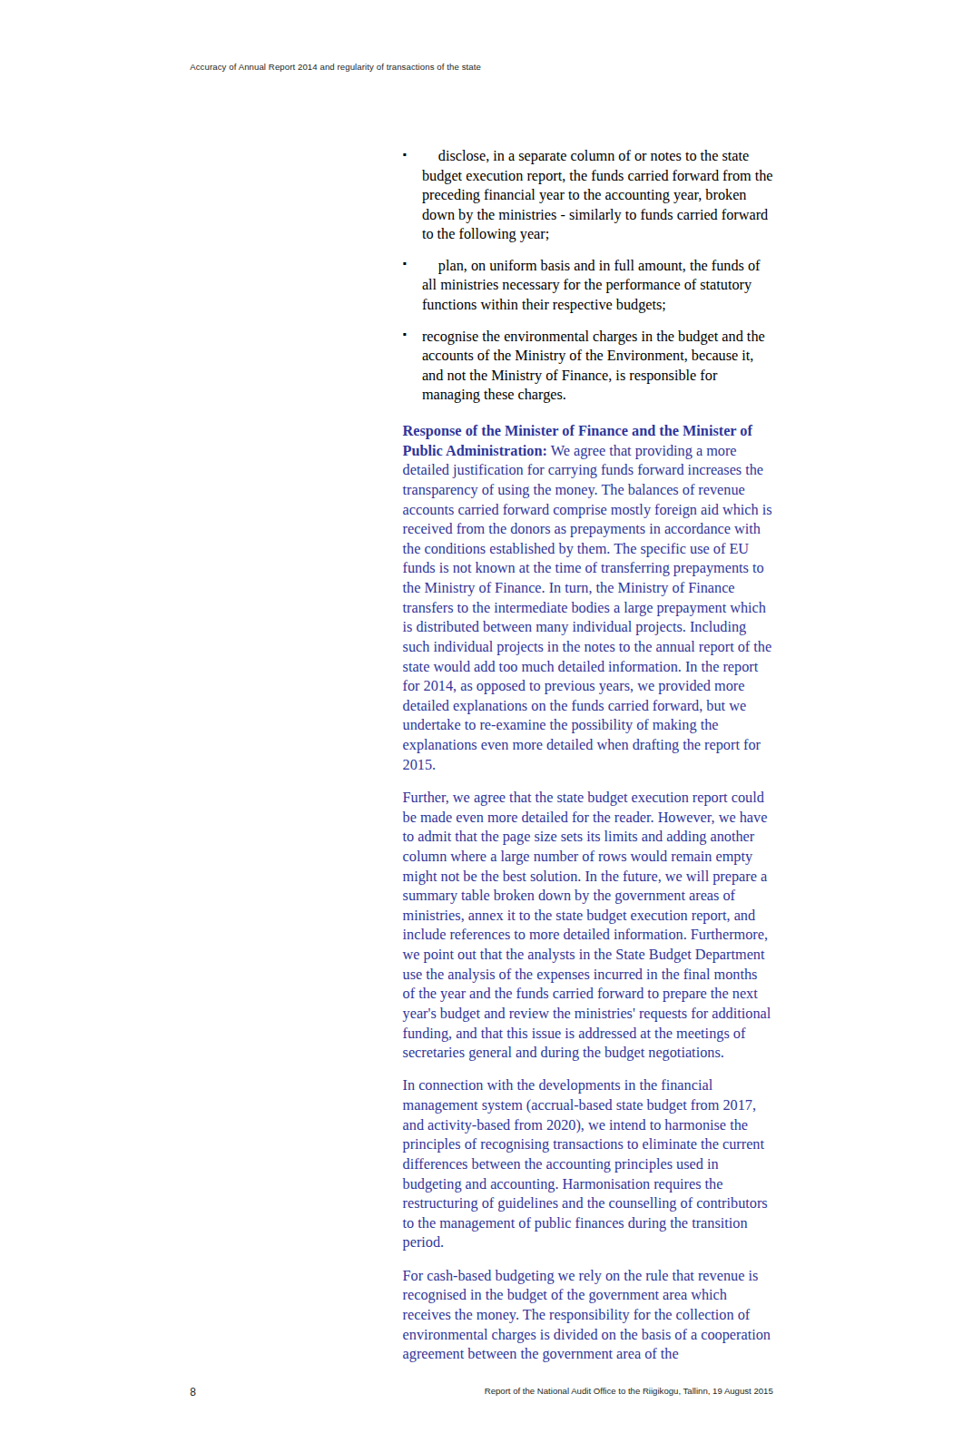Accuracy of Annual Report 2014 and regularity of transactions of the state
disclose, in a separate column of or notes to the state budget execution report, the funds carried forward from the preceding financial year to the accounting year, broken down by the ministries - similarly to funds carried forward to the following year;
plan, on uniform basis and in full amount, the funds of all ministries necessary for the performance of statutory functions within their respective budgets;
recognise the environmental charges in the budget and the accounts of the Ministry of the Environment, because it, and not the Ministry of Finance, is responsible for managing these charges.
Response of the Minister of Finance and the Minister of Public Administration: We agree that providing a more detailed justification for carrying funds forward increases the transparency of using the money. The balances of revenue accounts carried forward comprise mostly foreign aid which is received from the donors as prepayments in accordance with the conditions established by them. The specific use of EU funds is not known at the time of transferring prepayments to the Ministry of Finance. In turn, the Ministry of Finance transfers to the intermediate bodies a large prepayment which is distributed between many individual projects. Including such individual projects in the notes to the annual report of the state would add too much detailed information. In the report for 2014, as opposed to previous years, we provided more detailed explanations on the funds carried forward, but we undertake to re-examine the possibility of making the explanations even more detailed when drafting the report for 2015.
Further, we agree that the state budget execution report could be made even more detailed for the reader. However, we have to admit that the page size sets its limits and adding another column where a large number of rows would remain empty might not be the best solution. In the future, we will prepare a summary table broken down by the government areas of ministries, annex it to the state budget execution report, and include references to more detailed information. Furthermore, we point out that the analysts in the State Budget Department use the analysis of the expenses incurred in the final months of the year and the funds carried forward to prepare the next year's budget and review the ministries' requests for additional funding, and that this issue is addressed at the meetings of secretaries general and during the budget negotiations.
In connection with the developments in the financial management system (accrual-based state budget from 2017, and activity-based from 2020), we intend to harmonise the principles of recognising transactions to eliminate the current differences between the accounting principles used in budgeting and accounting. Harmonisation requires the restructuring of guidelines and the counselling of contributors to the management of public finances during the transition period.
For cash-based budgeting we rely on the rule that revenue is recognised in the budget of the government area which receives the money. The responsibility for the collection of environmental charges is divided on the basis of a cooperation agreement between the government area of the
8
Report of the National Audit Office to the Riigikogu, Tallinn, 19 August 2015